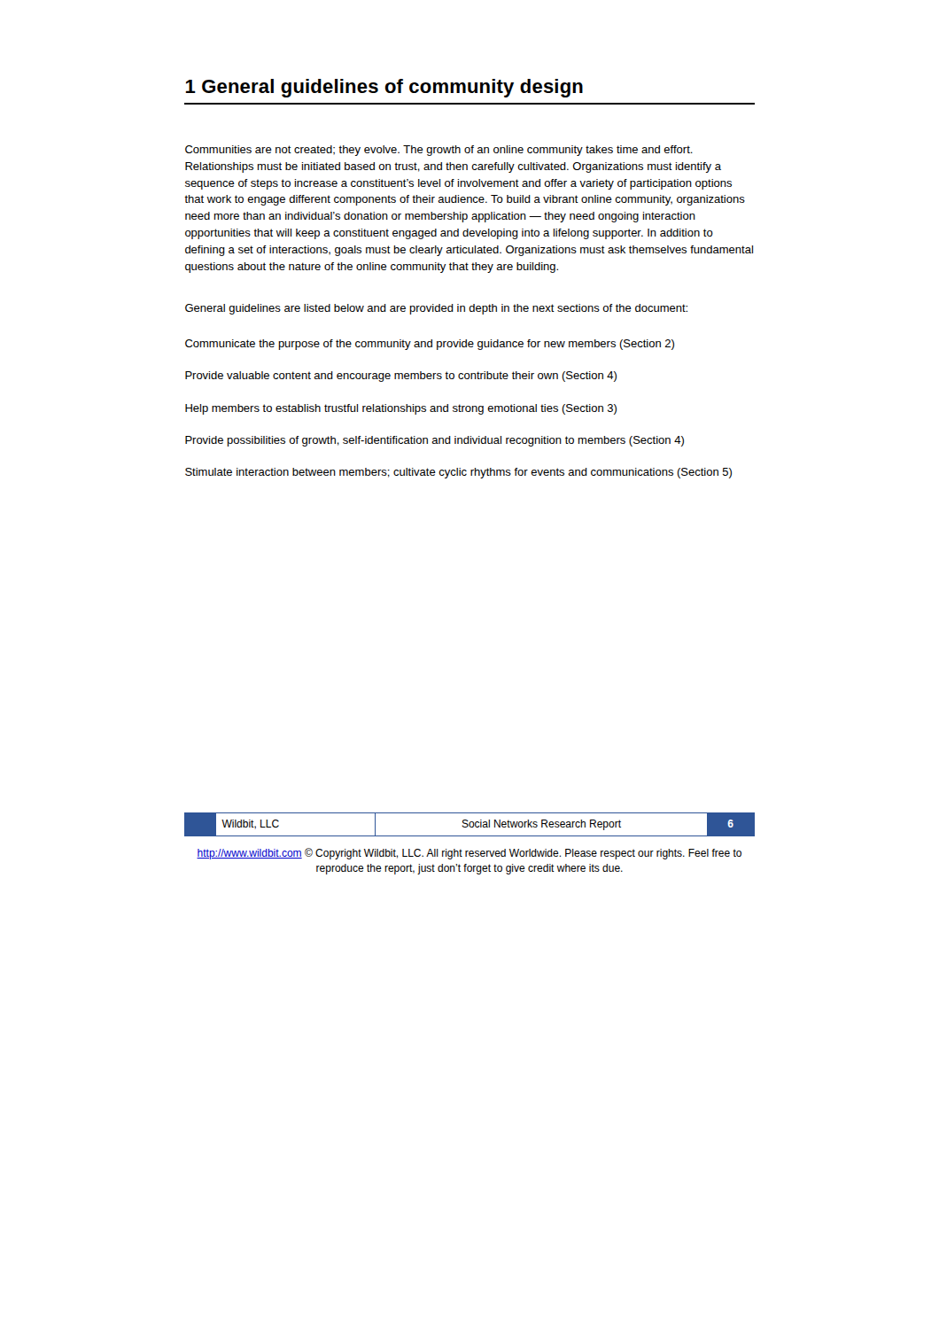1 General guidelines of community design
Communities are not created; they evolve. The growth of an online community takes time and effort. Relationships must be initiated based on trust, and then carefully cultivated. Organizations must identify a sequence of steps to increase a constituent’s level of involvement and offer a variety of participation options that work to engage different components of their audience. To build a vibrant online community, organizations need more than an individual’s donation or membership application — they need ongoing interaction opportunities that will keep a constituent engaged and developing into a lifelong supporter. In addition to defining a set of interactions, goals must be clearly articulated. Organizations must ask themselves fundamental questions about the nature of the online community that they are building.
General guidelines are listed below and are provided in depth in the next sections of the document:
Communicate the purpose of the community and provide guidance for new members (Section 2)
Provide valuable content and encourage members to contribute their own (Section 4)
Help members to establish trustful relationships and strong emotional ties (Section 3)
Provide possibilities of growth, self-identification and individual recognition to members (Section 4)
Stimulate interaction between members; cultivate cyclic rhythms for events and communications (Section 5)
| | Wildbit, LLC | Social Networks Research Report | 6 |
http://www.wildbit.com © Copyright Wildbit, LLC. All right reserved Worldwide. Please respect our rights. Feel free to reproduce the report, just don’t forget to give credit where its due.